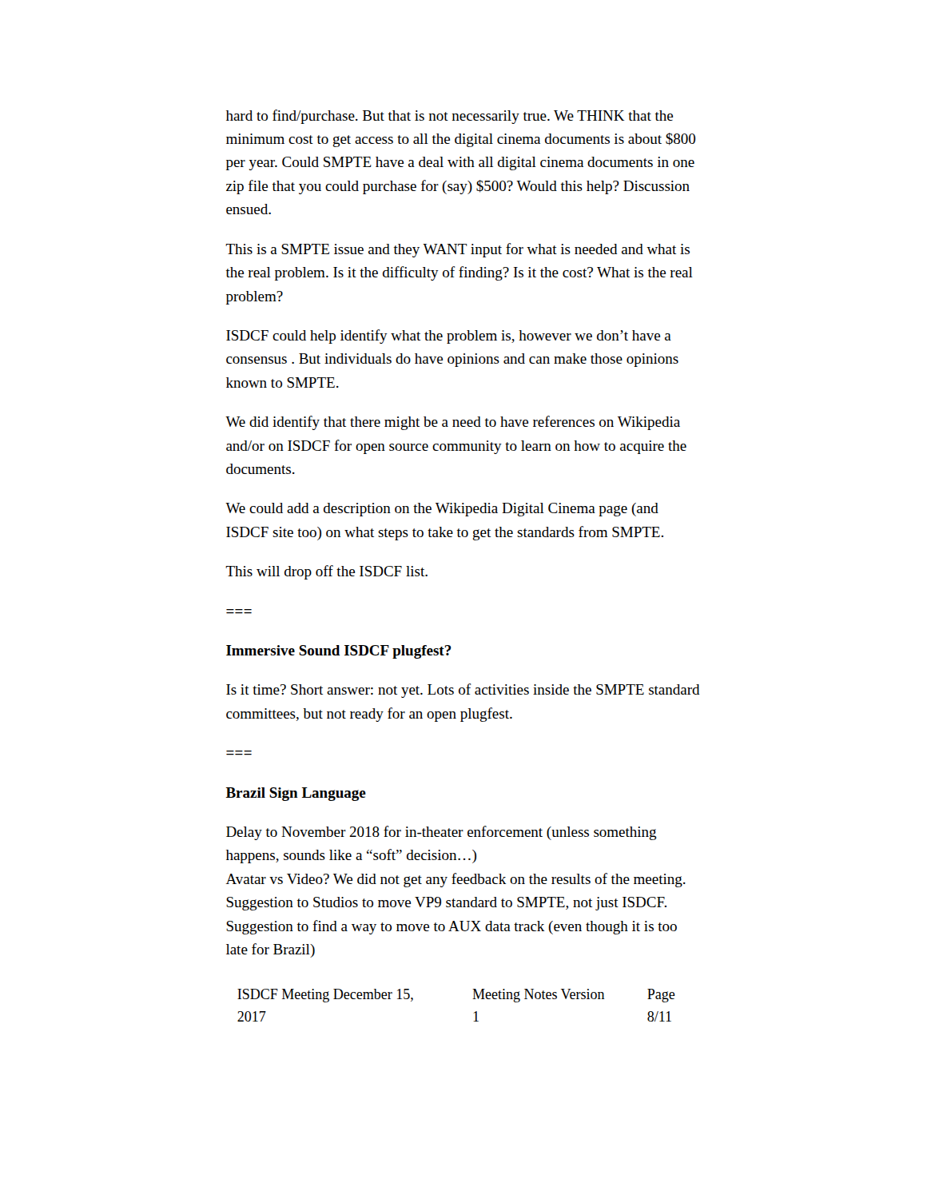hard to find/purchase. But that is not necessarily true. We THINK that the minimum cost to get access to all the digital cinema documents is about $800 per year. Could SMPTE have a deal with all digital cinema documents in one zip file that you could purchase for (say) $500? Would this help? Discussion ensued.
This is a SMPTE issue and they WANT input for what is needed and what is the real problem. Is it the difficulty of finding? Is it the cost? What is the real problem?
ISDCF could help identify what the problem is, however we don’t have a consensus . But individuals do have opinions and can make those opinions known to SMPTE.
We did identify that there might be a need to have references on Wikipedia and/or on ISDCF for open source community to learn on how to acquire the documents.
We could add a description on the Wikipedia Digital Cinema page (and ISDCF site too) on what steps to take to get the standards from SMPTE.
This will drop off the ISDCF list.
===
Immersive Sound ISDCF plugfest?
Is it time? Short answer: not yet. Lots of activities inside the SMPTE standard committees, but not ready for an open plugfest.
===
Brazil Sign Language
Delay to November 2018 for in-theater enforcement (unless something happens, sounds like a “soft” decision…)
Avatar vs Video? We did not get any feedback on the results of the meeting.
Suggestion to Studios to move VP9 standard to SMPTE, not just ISDCF.
Suggestion to find a way to move to AUX data track (even though it is too late for Brazil)
ISDCF Meeting December 15, 2017 Meeting Notes Version 1 Page 8/11